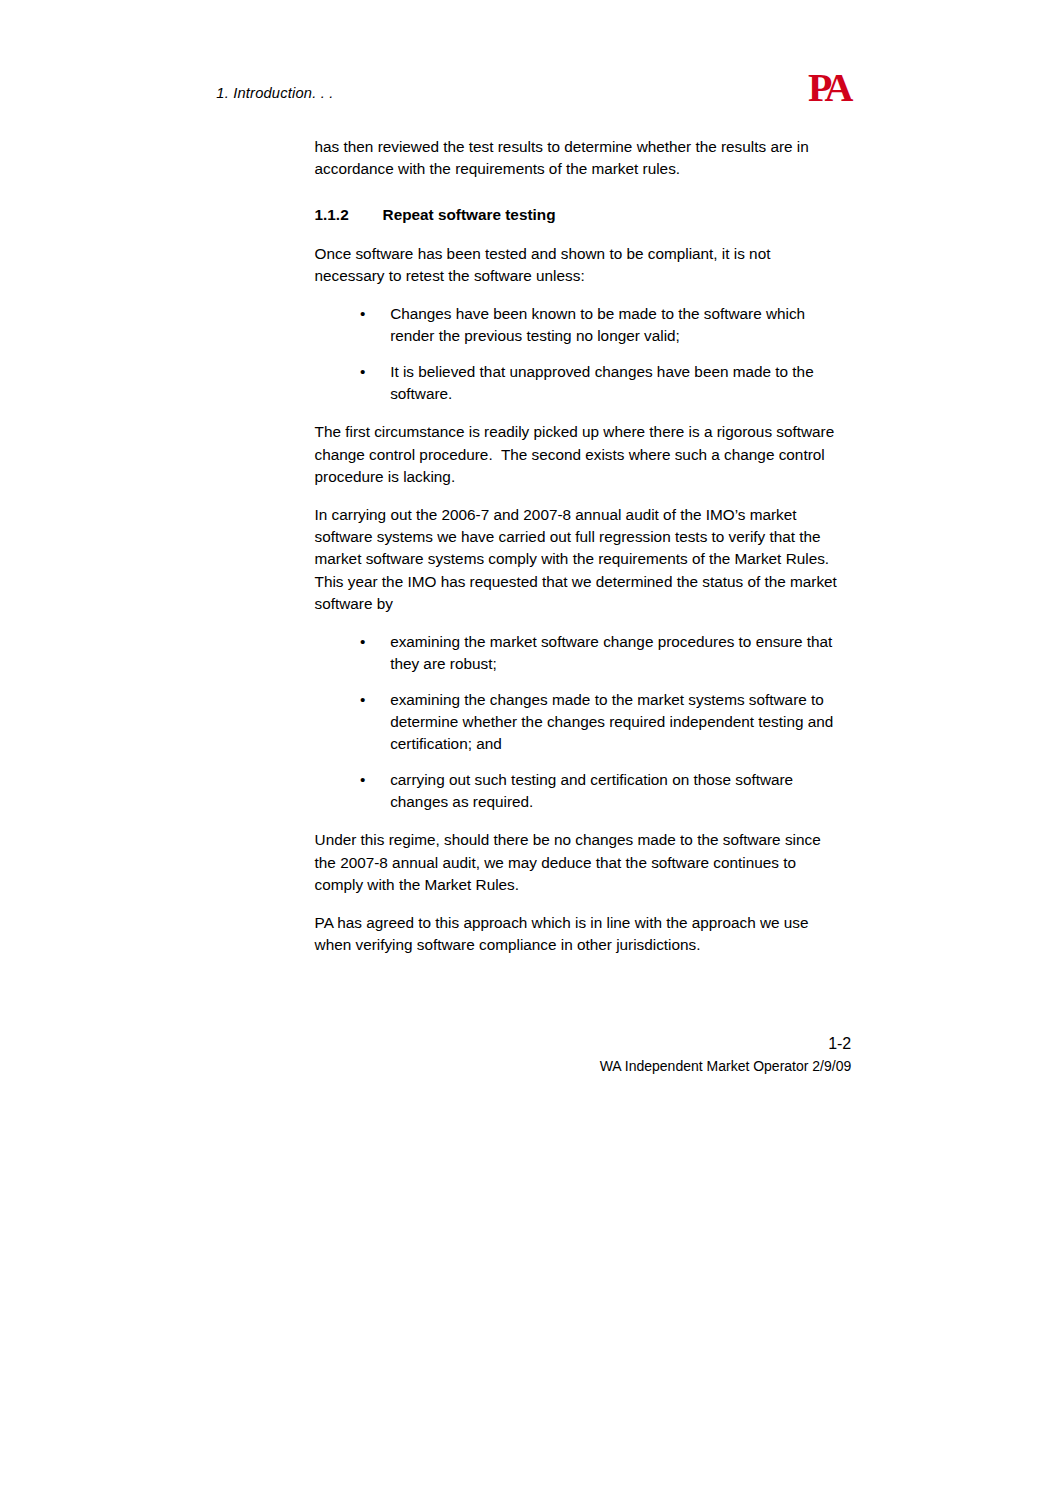1. Introduction. . .
PA
has then reviewed the test results to determine whether the results are in accordance with the requirements of the market rules.
1.1.2 Repeat software testing
Once software has been tested and shown to be compliant, it is not necessary to retest the software unless:
Changes have been known to be made to the software which render the previous testing no longer valid;
It is believed that unapproved changes have been made to the software.
The first circumstance is readily picked up where there is a rigorous software change control procedure. The second exists where such a change control procedure is lacking.
In carrying out the 2006-7 and 2007-8 annual audit of the IMO’s market software systems we have carried out full regression tests to verify that the market software systems comply with the requirements of the Market Rules. This year the IMO has requested that we determined the status of the market software by
examining the market software change procedures to ensure that they are robust;
examining the changes made to the market systems software to determine whether the changes required independent testing and certification; and
carrying out such testing and certification on those software changes as required.
Under this regime, should there be no changes made to the software since the 2007-8 annual audit, we may deduce that the software continues to comply with the Market Rules.
PA has agreed to this approach which is in line with the approach we use when verifying software compliance in other jurisdictions.
1-2
WA Independent Market Operator 2/9/09